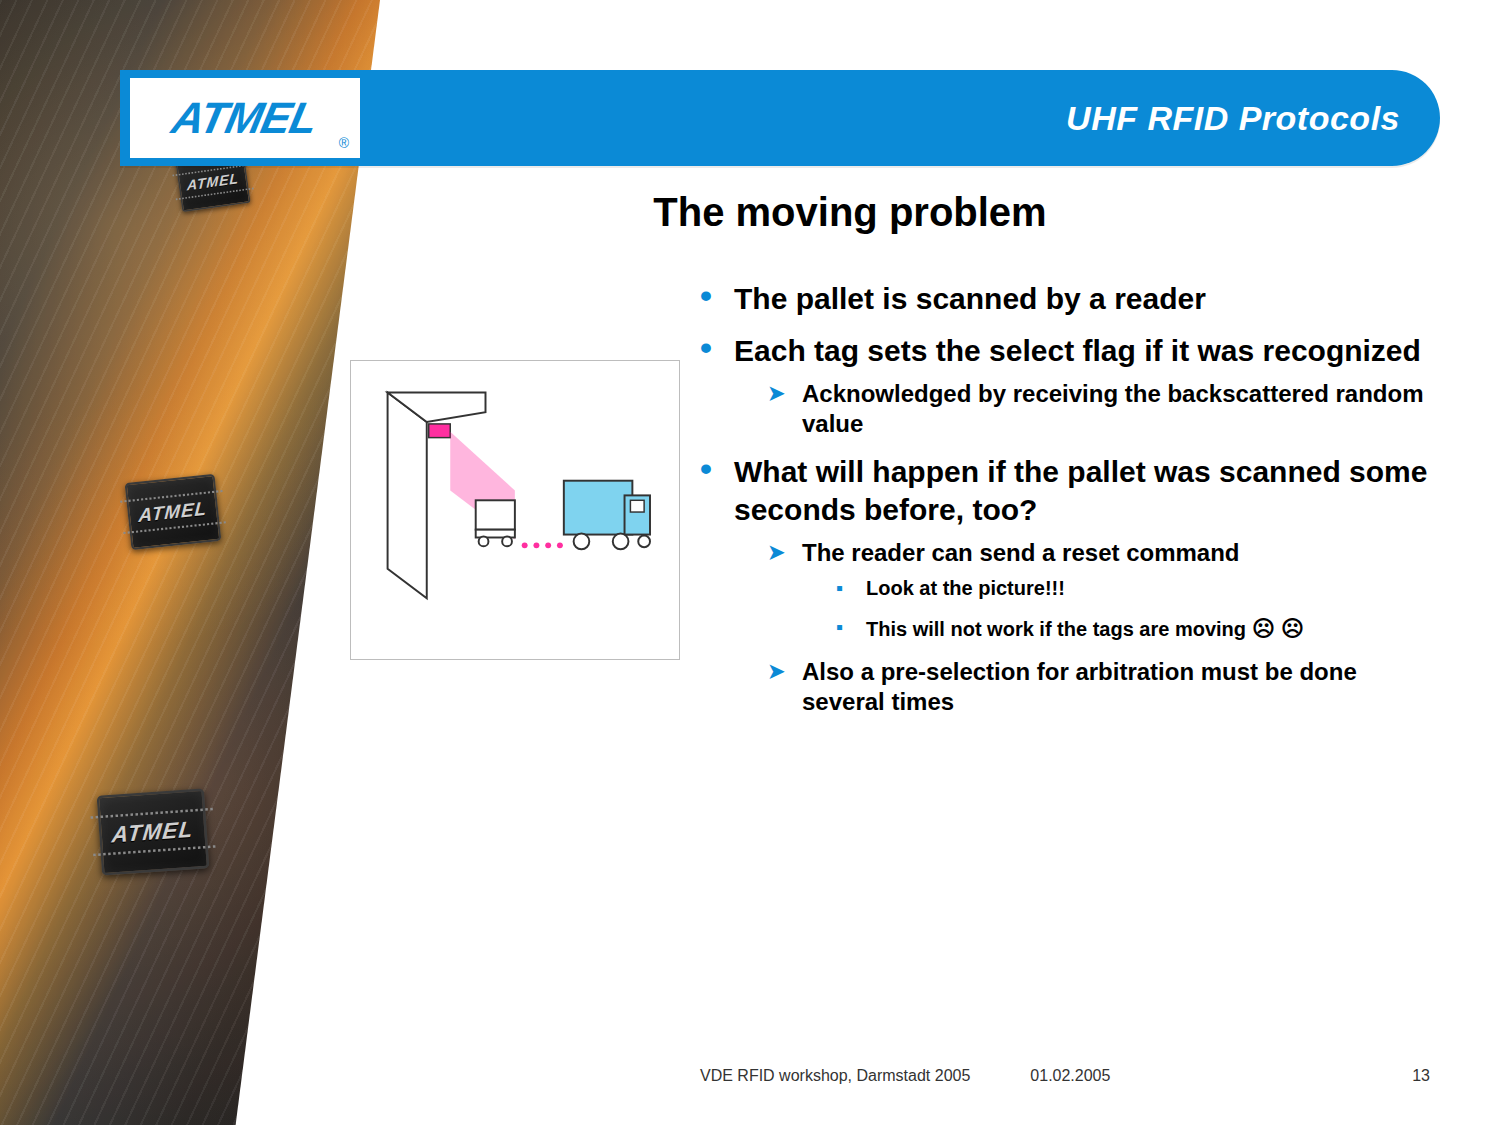ATMEL
ATMEL
ATMEL
UHF RFID Protocols
ATMEL ®
The moving problem
The pallet is scanned by a reader
Each tag sets the select flag if it was recognized
Acknowledged by receiving the backscattered random value
What will happen if the pallet was scanned some seconds before, too?
The reader can send a reset command
Look at the picture!!!
This will not work if the tags are moving ☹ ☹
Also a pre-selection for arbitration must be done several times
VDE RFID workshop, Darmstadt 2005 01.02.2005 13